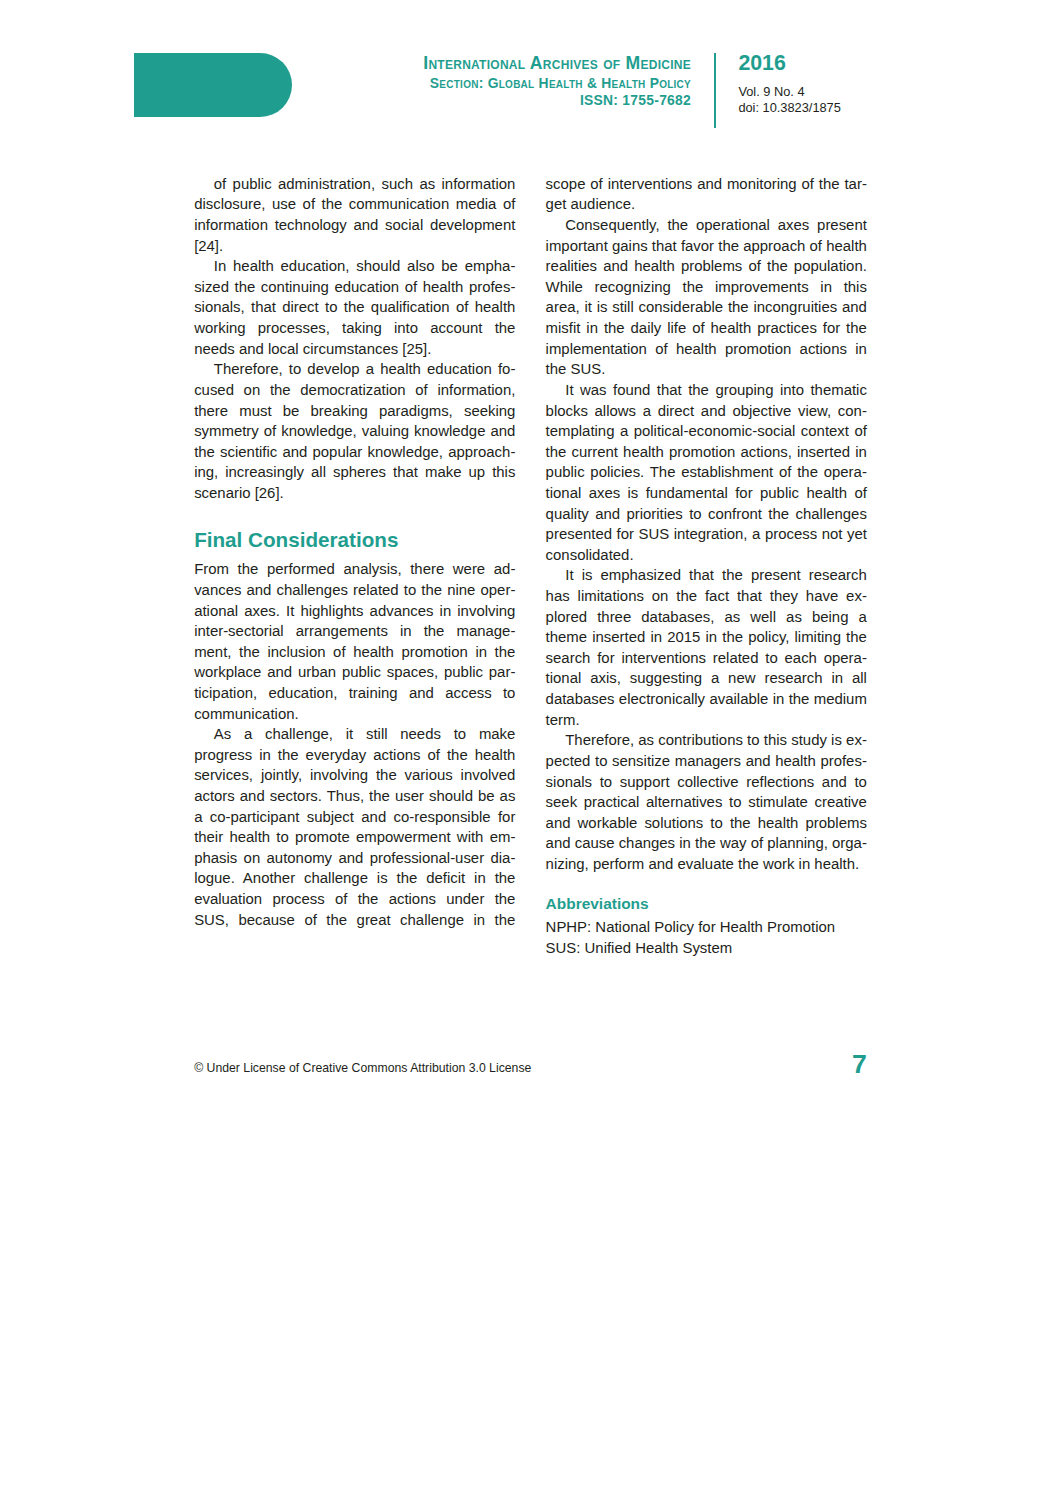International Archives of Medicine
Section: Global Health & Health Policy
ISSN: 1755-7682
2016
Vol. 9 No. 4
doi: 10.3823/1875
of public administration, such as information disclosure, use of the communication media of information technology and social development [24].
In health education, should also be emphasized the continuing education of health professionals, that direct to the qualification of health working processes, taking into account the needs and local circumstances [25].
Therefore, to develop a health education focused on the democratization of information, there must be breaking paradigms, seeking symmetry of knowledge, valuing knowledge and the scientific and popular knowledge, approaching, increasingly all spheres that make up this scenario [26].
Final Considerations
From the performed analysis, there were advances and challenges related to the nine operational axes. It highlights advances in involving inter-sectorial arrangements in the management, the inclusion of health promotion in the workplace and urban public spaces, public participation, education, training and access to communication.
As a challenge, it still needs to make progress in the everyday actions of the health services, jointly, involving the various involved actors and sectors. Thus, the user should be as a co-participant subject and co-responsible for their health to promote empowerment with emphasis on autonomy and professional-user dialogue. Another challenge is the deficit in the evaluation process of the actions under the SUS, because of the great challenge in the scope of interventions and monitoring of the target audience.
Consequently, the operational axes present important gains that favor the approach of health realities and health problems of the population. While recognizing the improvements in this area, it is still considerable the incongruities and misfit in the daily life of health practices for the implementation of health promotion actions in the SUS.
It was found that the grouping into thematic blocks allows a direct and objective view, contemplating a political-economic-social context of the current health promotion actions, inserted in public policies. The establishment of the operational axes is fundamental for public health of quality and priorities to confront the challenges presented for SUS integration, a process not yet consolidated.
It is emphasized that the present research has limitations on the fact that they have explored three databases, as well as being a theme inserted in 2015 in the policy, limiting the search for interventions related to each operational axis, suggesting a new research in all databases electronically available in the medium term.
Therefore, as contributions to this study is expected to sensitize managers and health professionals to support collective reflections and to seek practical alternatives to stimulate creative and workable solutions to the health problems and cause changes in the way of planning, organizing, perform and evaluate the work in health.
Abbreviations
NPHP: National Policy for Health Promotion
SUS: Unified Health System
© Under License of Creative Commons Attribution 3.0 License
7